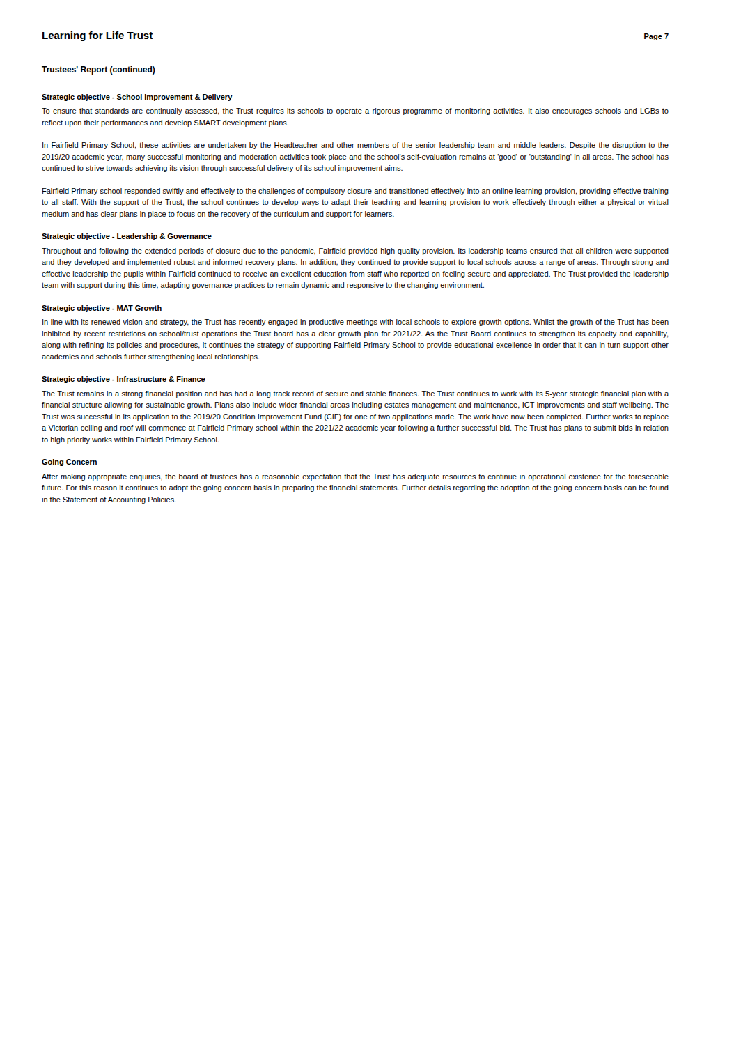Learning for Life Trust
Page 7
Trustees' Report (continued)
Strategic objective - School Improvement & Delivery
To ensure that standards are continually assessed, the Trust requires its schools to operate a rigorous programme of monitoring activities. It also encourages schools and LGBs to reflect upon their performances and develop SMART development plans.
In Fairfield Primary School, these activities are undertaken by the Headteacher and other members of the senior leadership team and middle leaders. Despite the disruption to the 2019/20 academic year, many successful monitoring and moderation activities took place and the school's self-evaluation remains at 'good' or 'outstanding' in all areas. The school has continued to strive towards achieving its vision through successful delivery of its school improvement aims.
Fairfield Primary school responded swiftly and effectively to the challenges of compulsory closure and transitioned effectively into an online learning provision, providing effective training to all staff. With the support of the Trust, the school continues to develop ways to adapt their teaching and learning provision to work effectively through either a physical or virtual medium and has clear plans in place to focus on the recovery of the curriculum and support for learners.
Strategic objective - Leadership & Governance
Throughout and following the extended periods of closure due to the pandemic, Fairfield provided high quality provision. Its leadership teams ensured that all children were supported and they developed and implemented robust and informed recovery plans. In addition, they continued to provide support to local schools across a range of areas. Through strong and effective leadership the pupils within Fairfield continued to receive an excellent education from staff who reported on feeling secure and appreciated. The Trust provided the leadership team with support during this time, adapting governance practices to remain dynamic and responsive to the changing environment.
Strategic objective - MAT Growth
In line with its renewed vision and strategy, the Trust has recently engaged in productive meetings with local schools to explore growth options. Whilst the growth of the Trust has been inhibited by recent restrictions on school/trust operations the Trust board has a clear growth plan for 2021/22. As the Trust Board continues to strengthen its capacity and capability, along with refining its policies and procedures, it continues the strategy of supporting Fairfield Primary School to provide educational excellence in order that it can in turn support other academies and schools further strengthening local relationships.
Strategic objective - Infrastructure & Finance
The Trust remains in a strong financial position and has had a long track record of secure and stable finances. The Trust continues to work with its 5-year strategic financial plan with a financial structure allowing for sustainable growth. Plans also include wider financial areas including estates management and maintenance, ICT improvements and staff wellbeing. The Trust was successful in its application to the 2019/20 Condition Improvement Fund (CIF) for one of two applications made. The work have now been completed. Further works to replace a Victorian ceiling and roof will commence at Fairfield Primary school within the 2021/22 academic year following a further successful bid. The Trust has plans to submit bids in relation to high priority works within Fairfield Primary School.
Going Concern
After making appropriate enquiries, the board of trustees has a reasonable expectation that the Trust has adequate resources to continue in operational existence for the foreseeable future. For this reason it continues to adopt the going concern basis in preparing the financial statements. Further details regarding the adoption of the going concern basis can be found in the Statement of Accounting Policies.